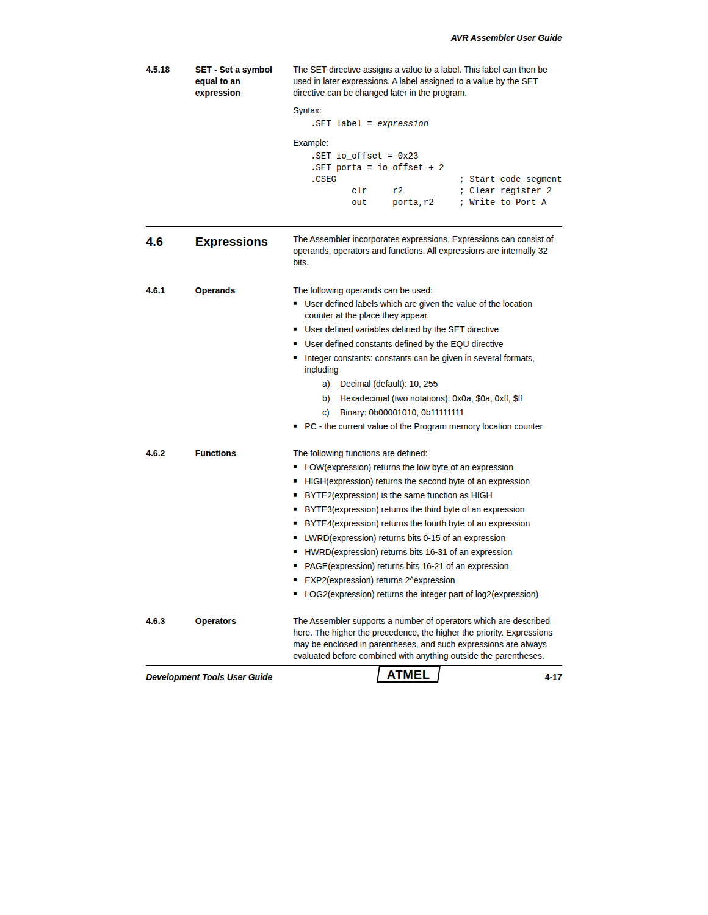AVR Assembler User Guide
4.5.18
SET - Set a symbol equal to an expression
The SET directive assigns a value to a label. This label can then be used in later expressions. A label assigned to a value by the SET directive can be changed later in the program.
Syntax:
.SET label = expression
Example:
.SET io_offset = 0x23
.SET porta = io_offset + 2
.CSEG                        ; Start code segment
        clr     r2           ; Clear register 2
        out     porta,r2     ; Write to Port A
4.6
Expressions
The Assembler incorporates expressions. Expressions can consist of operands, operators and functions. All expressions are internally 32 bits.
4.6.1
Operands
The following operands can be used:
User defined labels which are given the value of the location counter at the place they appear.
User defined variables defined by the SET directive
User defined constants defined by the EQU directive
Integer constants: constants can be given in several formats, including
Decimal (default): 10, 255
Hexadecimal (two notations): 0x0a, $0a, 0xff, $ff
Binary: 0b00001010, 0b11111111
PC - the current value of the Program memory location counter
4.6.2
Functions
The following functions are defined:
LOW(expression) returns the low byte of an expression
HIGH(expression) returns the second byte of an expression
BYTE2(expression) is the same function as HIGH
BYTE3(expression) returns the third byte of an expression
BYTE4(expression) returns the fourth byte of an expression
LWRD(expression) returns bits 0-15 of an expression
HWRD(expression) returns bits 16-31 of an expression
PAGE(expression) returns bits 16-21 of an expression
EXP2(expression) returns 2^expression
LOG2(expression) returns the integer part of log2(expression)
4.6.3
Operators
The Assembler supports a number of operators which are described here. The higher the precedence, the higher the priority. Expressions may be enclosed in parentheses, and such expressions are always evaluated before combined with anything outside the parentheses.
Development Tools User Guide
ATMEL
4-17